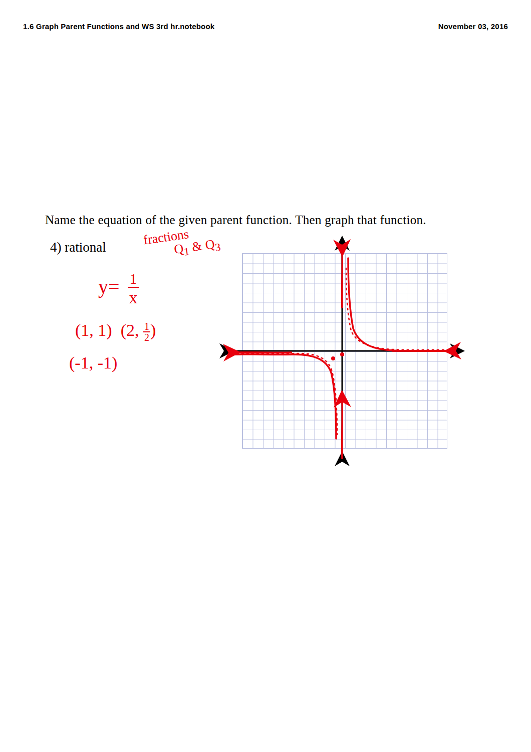1.6 Graph Parent Functions and WS 3rd hr.notebook November 03, 2016
Name the equation of the given parent function. Then graph that function.
4) rational
fractions Q1 & Q3
y= 1 x
(1, 1) (2, 12)
(-1, -1)